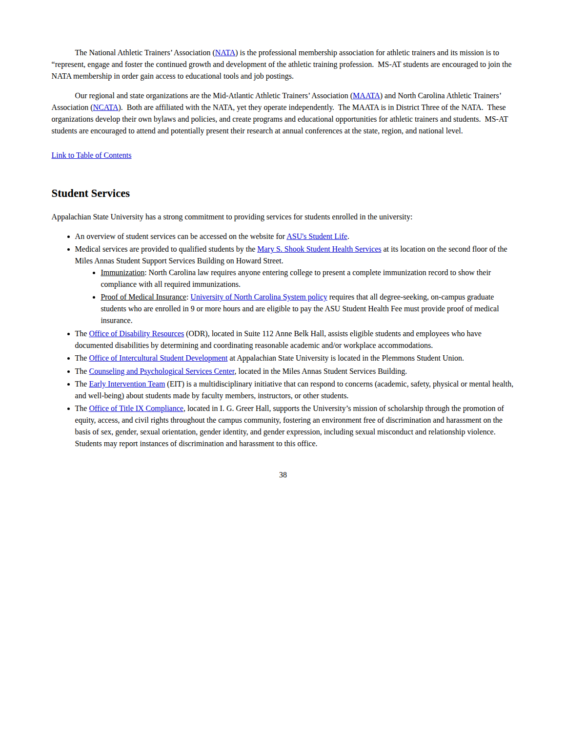The National Athletic Trainers’ Association (NATA) is the professional membership association for athletic trainers and its mission is to “represent, engage and foster the continued growth and development of the athletic training profession. MS-AT students are encouraged to join the NATA membership in order gain access to educational tools and job postings.
Our regional and state organizations are the Mid-Atlantic Athletic Trainers’ Association (MAATA) and North Carolina Athletic Trainers’ Association (NCATA). Both are affiliated with the NATA, yet they operate independently. The MAATA is in District Three of the NATA. These organizations develop their own bylaws and policies, and create programs and educational opportunities for athletic trainers and students. MS-AT students are encouraged to attend and potentially present their research at annual conferences at the state, region, and national level.
Link to Table of Contents
Student Services
Appalachian State University has a strong commitment to providing services for students enrolled in the university:
An overview of student services can be accessed on the website for ASU's Student Life.
Medical services are provided to qualified students by the Mary S. Shook Student Health Services at its location on the second floor of the Miles Annas Student Support Services Building on Howard Street.
Immunization: North Carolina law requires anyone entering college to present a complete immunization record to show their compliance with all required immunizations.
Proof of Medical Insurance: University of North Carolina System policy requires that all degree-seeking, on-campus graduate students who are enrolled in 9 or more hours and are eligible to pay the ASU Student Health Fee must provide proof of medical insurance.
The Office of Disability Resources (ODR), located in Suite 112 Anne Belk Hall, assists eligible students and employees who have documented disabilities by determining and coordinating reasonable academic and/or workplace accommodations.
The Office of Intercultural Student Development at Appalachian State University is located in the Plemmons Student Union.
The Counseling and Psychological Services Center, located in the Miles Annas Student Services Building.
The Early Intervention Team (EIT) is a multidisciplinary initiative that can respond to concerns (academic, safety, physical or mental health, and well-being) about students made by faculty members, instructors, or other students.
The Office of Title IX Compliance, located in I. G. Greer Hall, supports the University’s mission of scholarship through the promotion of equity, access, and civil rights throughout the campus community, fostering an environment free of discrimination and harassment on the basis of sex, gender, sexual orientation, gender identity, and gender expression, including sexual misconduct and relationship violence. Students may report instances of discrimination and harassment to this office.
38